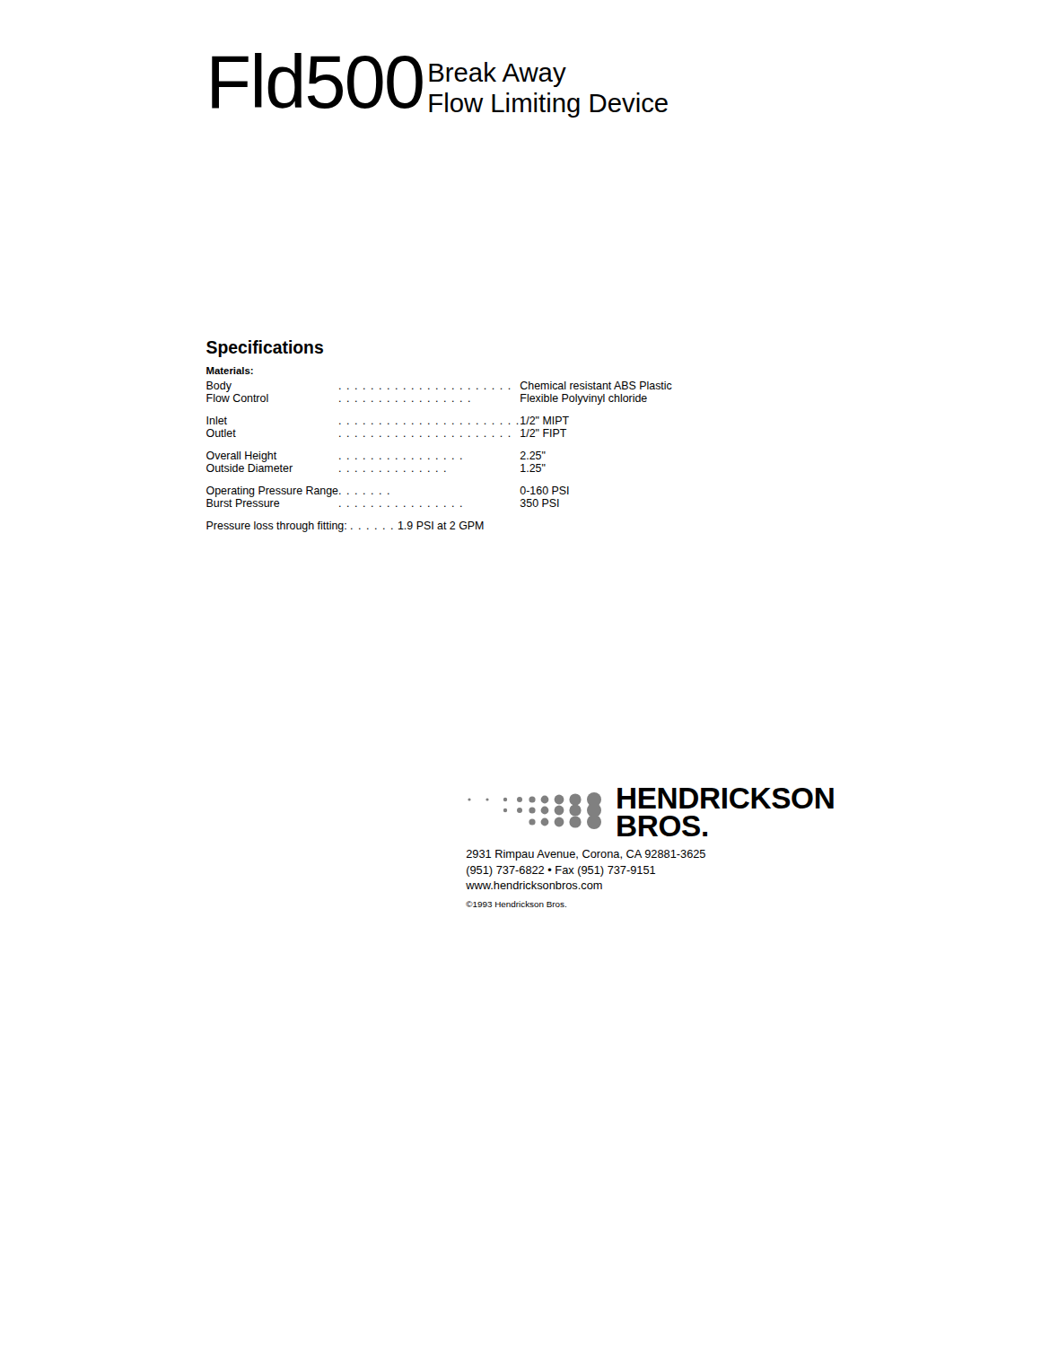Fld500
Break Away
Flow Limiting Device
Specifications
Materials:
| Body | . . . . . . . . . . . . . . . . . . . . . . | Chemical resistant ABS Plastic |
| Flow Control | . . . . . . . . . . . . . . . . . | Flexible Polyvinyl chloride |
| Inlet | . . . . . . . . . . . . . . . . . . . . . . . | 1/2" MIPT |
| Outlet | . . . . . . . . . . . . . . . . . . . . . . | 1/2" FIPT |
| Overall Height | . . . . . . . . . . . . . . . . | 2.25" |
| Outside Diameter | . . . . . . . . . . . . . . | 1.25" |
| Operating Pressure Range | . . . . . . . | 0-160 PSI |
| Burst Pressure | . . . . . . . . . . . . . . . . | 350 PSI |
Pressure loss through fitting: . . . . . . 1.9 PSI at 2 GPM
HENDRICKSON
BROS.
2931 Rimpau Avenue, Corona, CA 92881-3625
(951) 737-6822 • Fax (951) 737-9151
www.hendricksonbros.com
©1993 Hendrickson Bros.